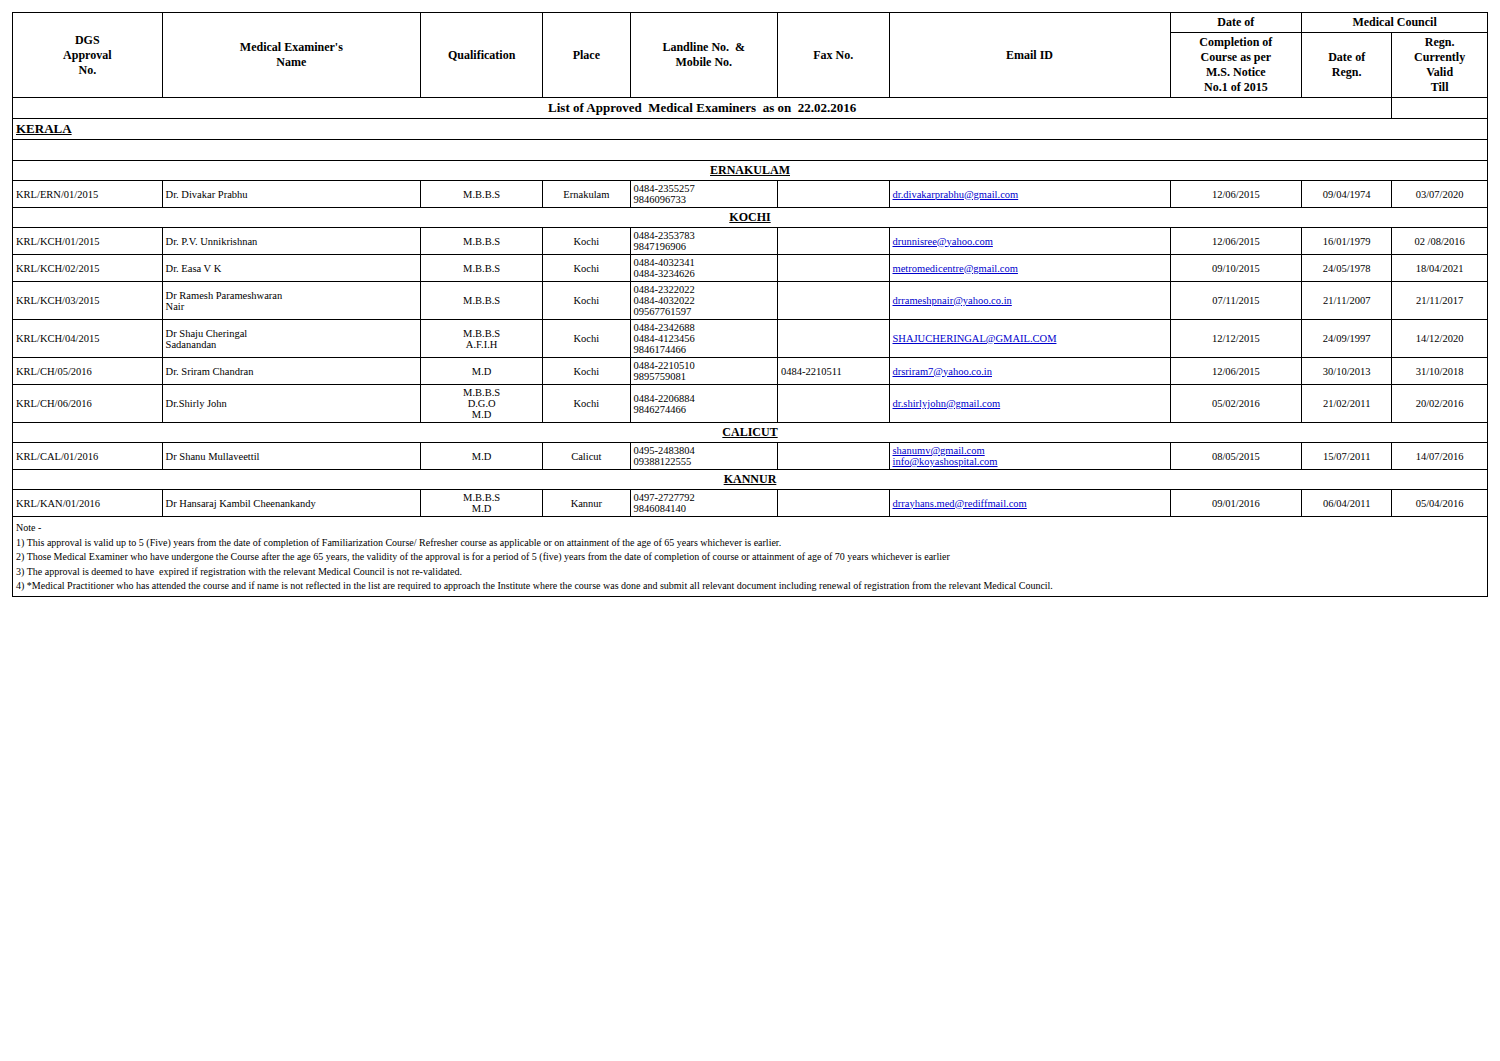| List of Approved Medical Examiners as on 22.02.2016 |
| DGS Approval No. | Medical Examiner's Name | Qualification | Place | Landline No. & Mobile No. | Fax No. | Email ID | Date of | Medical Council |
| Completion of Course as per M.S. Notice No.1 of 2015 | Date of Regn. | Regn. Currently Valid Till |
| KERALA |
| ERNAKULAM |
| KRL/ERN/01/2015 | Dr. Divakar Prabhu | M.B.B.S | Ernakulam | 0484-2355257 9846096733 | | dr.divakarprabhu@gmail.com | 12/06/2015 | 09/04/1974 | 03/07/2020 |
| KOCHI |
| KRL/KCH/01/2015 | Dr. P.V. Unnikrishnan | M.B.B.S | Kochi | 0484-2353783 9847196906 | | drunnisree@yahoo.com | 12/06/2015 | 16/01/1979 | 02 /08/2016 |
| KRL/KCH/02/2015 | Dr. Easa V K | M.B.B.S | Kochi | 0484-4032341 0484-3234626 | | metromedicentre@gmail.com | 09/10/2015 | 24/05/1978 | 18/04/2021 |
| KRL/KCH/03/2015 | Dr Ramesh Parameshwaran Nair | M.B.B.S | Kochi | 0484-2322022 0484-4032022 09567761597 | | drrameshpnair@yahoo.co.in | 07/11/2015 | 21/11/2007 | 21/11/2017 |
| KRL/KCH/04/2015 | Dr Shaju Cheringal Sadanandan | M.B.B.S A.F.I.H | Kochi | 0484-2342688 0484-4123456 9846174466 | | SHAJUCHERINGAL@GMAIL.COM | 12/12/2015 | 24/09/1997 | 14/12/2020 |
| KRL/CH/05/2016 | Dr. Sriram Chandran | M.D | Kochi | 0484-2210510 9895759081 | 0484-2210511 | drsriram7@yahoo.co.in | 12/06/2015 | 30/10/2013 | 31/10/2018 |
| KRL/CH/06/2016 | Dr.Shirly John | M.B.B.S D.G.O M.D | Kochi | 0484-2206884 9846274466 | | dr.shirlyjohn@gmail.com | 05/02/2016 | 21/02/2011 | 20/02/2016 |
| CALICUT |
| KRL/CAL/01/2016 | Dr Shanu Mullaveettil | M.D | Calicut | 0495-2483804 09388122555 | | shanumv@gmail.com info@koyashospital.com | 08/05/2015 | 15/07/2011 | 14/07/2016 |
| KANNUR |
| KRL/KAN/01/2016 | Dr Hansaraj Kambil Cheenankandy | M.B.B.S M.D | Kannur | 0497-2727792 9846084140 | | drrayhans.med@rediffmail.com | 09/01/2016 | 06/04/2011 | 05/04/2016 |
| Note - 1) This approval is valid up to 5 (Five) years from the date of completion of Familiarization Course/ Refresher course as applicable or on attainment of the age of 65 years whichever is earlier. 2) Those Medical Examiner who have undergone the Course after the age 65 years, the validity of the approval is for a period of 5 (five) years from the date of completion of course or attainment of age of 70 years whichever is earlier 3) The approval is deemed to have expired if registration with the relevant Medical Council is not re-validated. 4) *Medical Practitioner who has attended the course and if name is not reflected in the list are required to approach the Institute where the course was done and submit all relevant document including renewal of registration from the relevant Medical Council. |